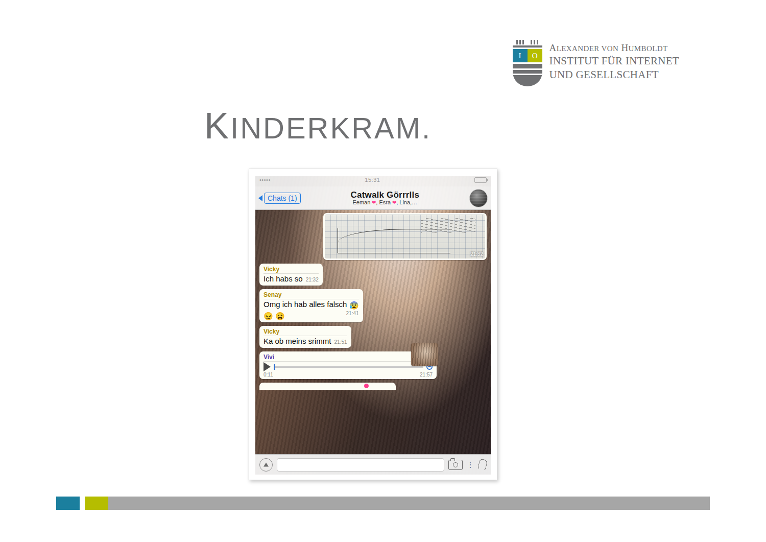I
O
ALEXANDER VON HUMBOLDT
INSTITUT FÜR INTERNET
UND GESELLSCHAFT
KINDERKRAM.
•••••
15:31
Chats (1)
Catwalk Görrrlls
Eeman ❤, Esra ❤, Lina,…
21:32
Vicky Ich habs so 21:32
Senay Omg ich hab alles falsch 😰
😖 😩21:41
Vicky Ka ob meins srimmt 21:51
Vivi
0:11 21:57
⋮